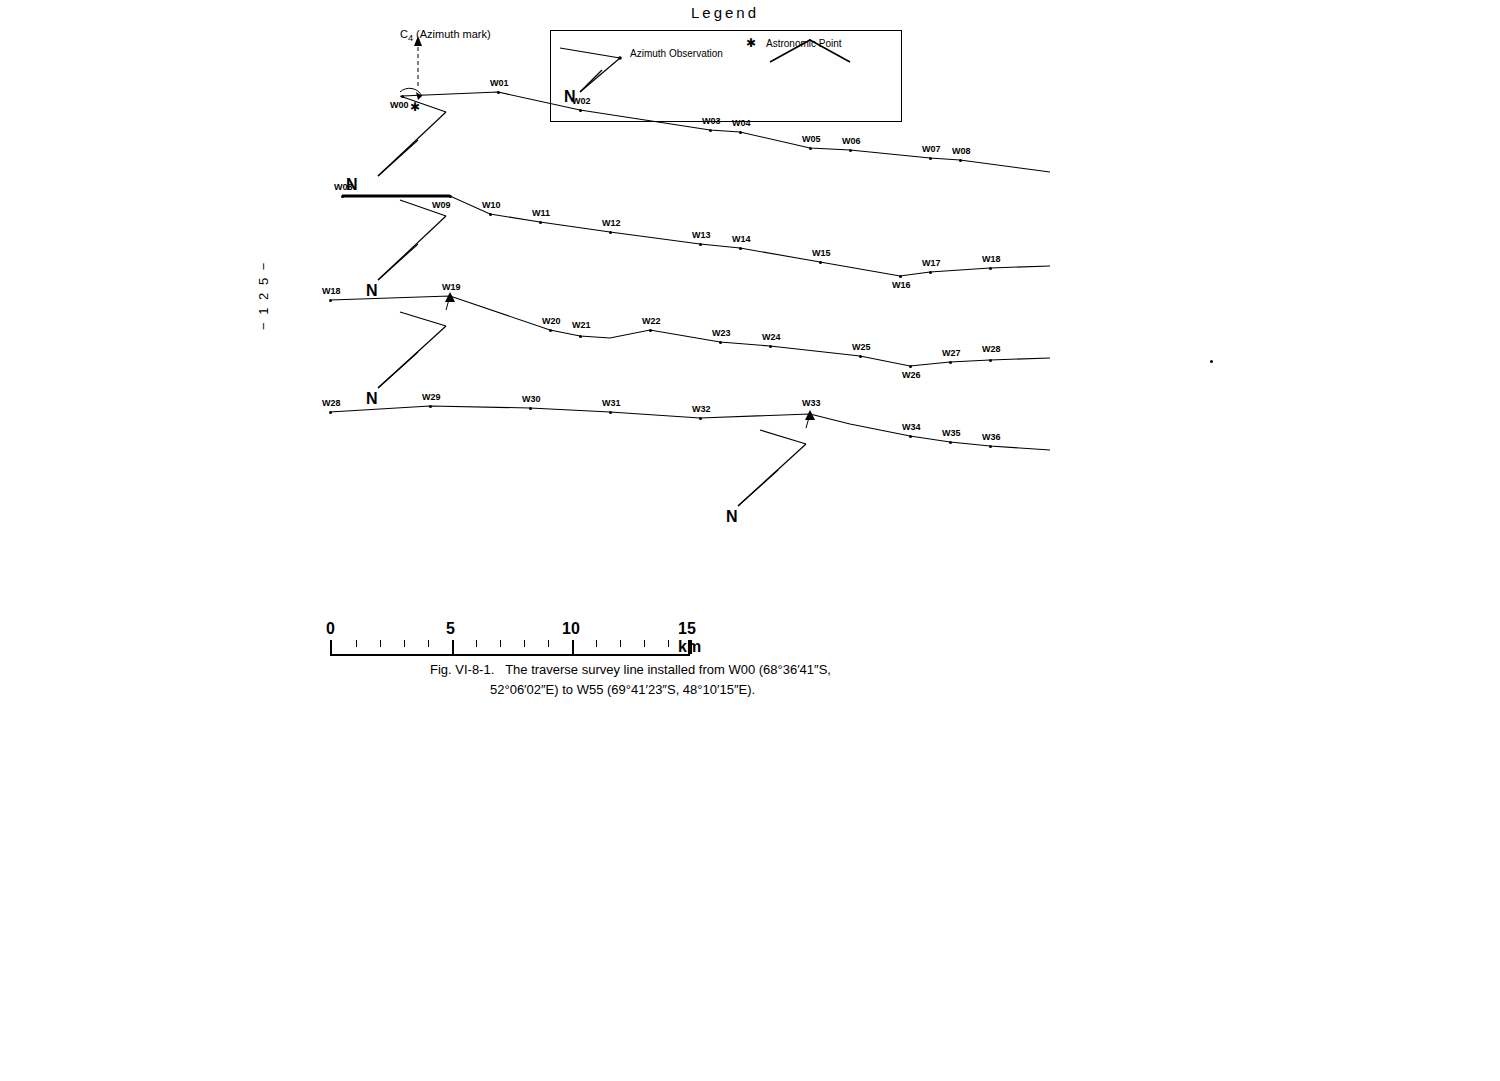− 1 2 5 −
Legend
Azimuth Observation
✱
Astronomic Point
N
C4 (Azimuth mark)
✱
N
N
N
N
W00
W01
W02
W03
W04
W05
W06
W07
W08
W08
W09
W10
W11
W12
W13
W14
W15
W16
W17
W18
W18
W19
W20
W21
W22
W23
W24
W25
W26
W27
W28
W28
W29
W30
W31
W32
W33
W34
W35
W36
0 5 10 15 km
Fig. VI-8-1. The traverse survey line installed from W00 (68°36′41″S, 52°06′02″E) to W55 (69°41′23″S, 48°10′15″E).